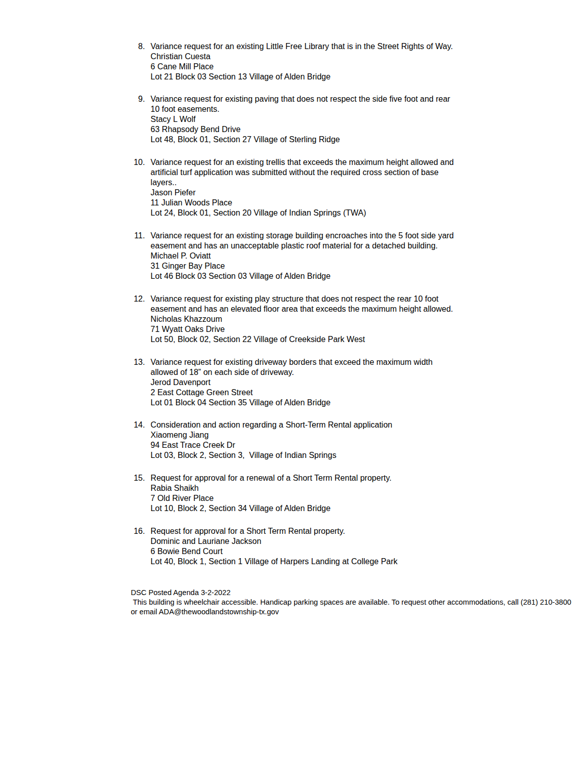8.
Variance request for an existing Little Free Library that is in the Street Rights of Way.
Christian Cuesta
6 Cane Mill Place
Lot 21 Block 03 Section 13 Village of Alden Bridge
9.
Variance request for existing paving that does not respect the side five foot and rear 10 foot easements.
Stacy L Wolf
63 Rhapsody Bend Drive
Lot 48, Block 01, Section 27 Village of Sterling Ridge
10.
Variance request for an existing trellis that exceeds the maximum height allowed and artificial turf application was submitted without the required cross section of base layers..
Jason Piefer
11 Julian Woods Place
Lot 24, Block 01, Section 20 Village of Indian Springs (TWA)
11.
Variance request for an existing storage building encroaches into the 5 foot side yard easement and has an unacceptable plastic roof material for a detached building.
Michael P. Oviatt
31 Ginger Bay Place
Lot 46 Block 03 Section 03 Village of Alden Bridge
12.
Variance request for existing play structure that does not respect the rear 10 foot easement and has an elevated floor area that exceeds the maximum height allowed.
Nicholas Khazzoum
71 Wyatt Oaks Drive
Lot 50, Block 02, Section 22 Village of Creekside Park West
13.
Variance request for existing driveway borders that exceed the maximum width allowed of 18” on each side of driveway.
Jerod Davenport
2 East Cottage Green Street
Lot 01 Block 04 Section 35 Village of Alden Bridge
14.
Consideration and action regarding a Short-Term Rental application
Xiaomeng Jiang
94 East Trace Creek Dr
Lot 03, Block 2, Section 3, Village of Indian Springs
15.
Request for approval for a renewal of a Short Term Rental property.
Rabia Shaikh
7 Old River Place
Lot 10, Block 2, Section 34 Village of Alden Bridge
16.
Request for approval for a Short Term Rental property.
Dominic and Lauriane Jackson
6 Bowie Bend Court
Lot 40, Block 1, Section 1 Village of Harpers Landing at College Park
DSC Posted Agenda 3-2-2022
This building is wheelchair accessible. Handicap parking spaces are available. To request other accommodations, call (281) 210-3800
or email ADA@thewoodlandstownship-tx.gov